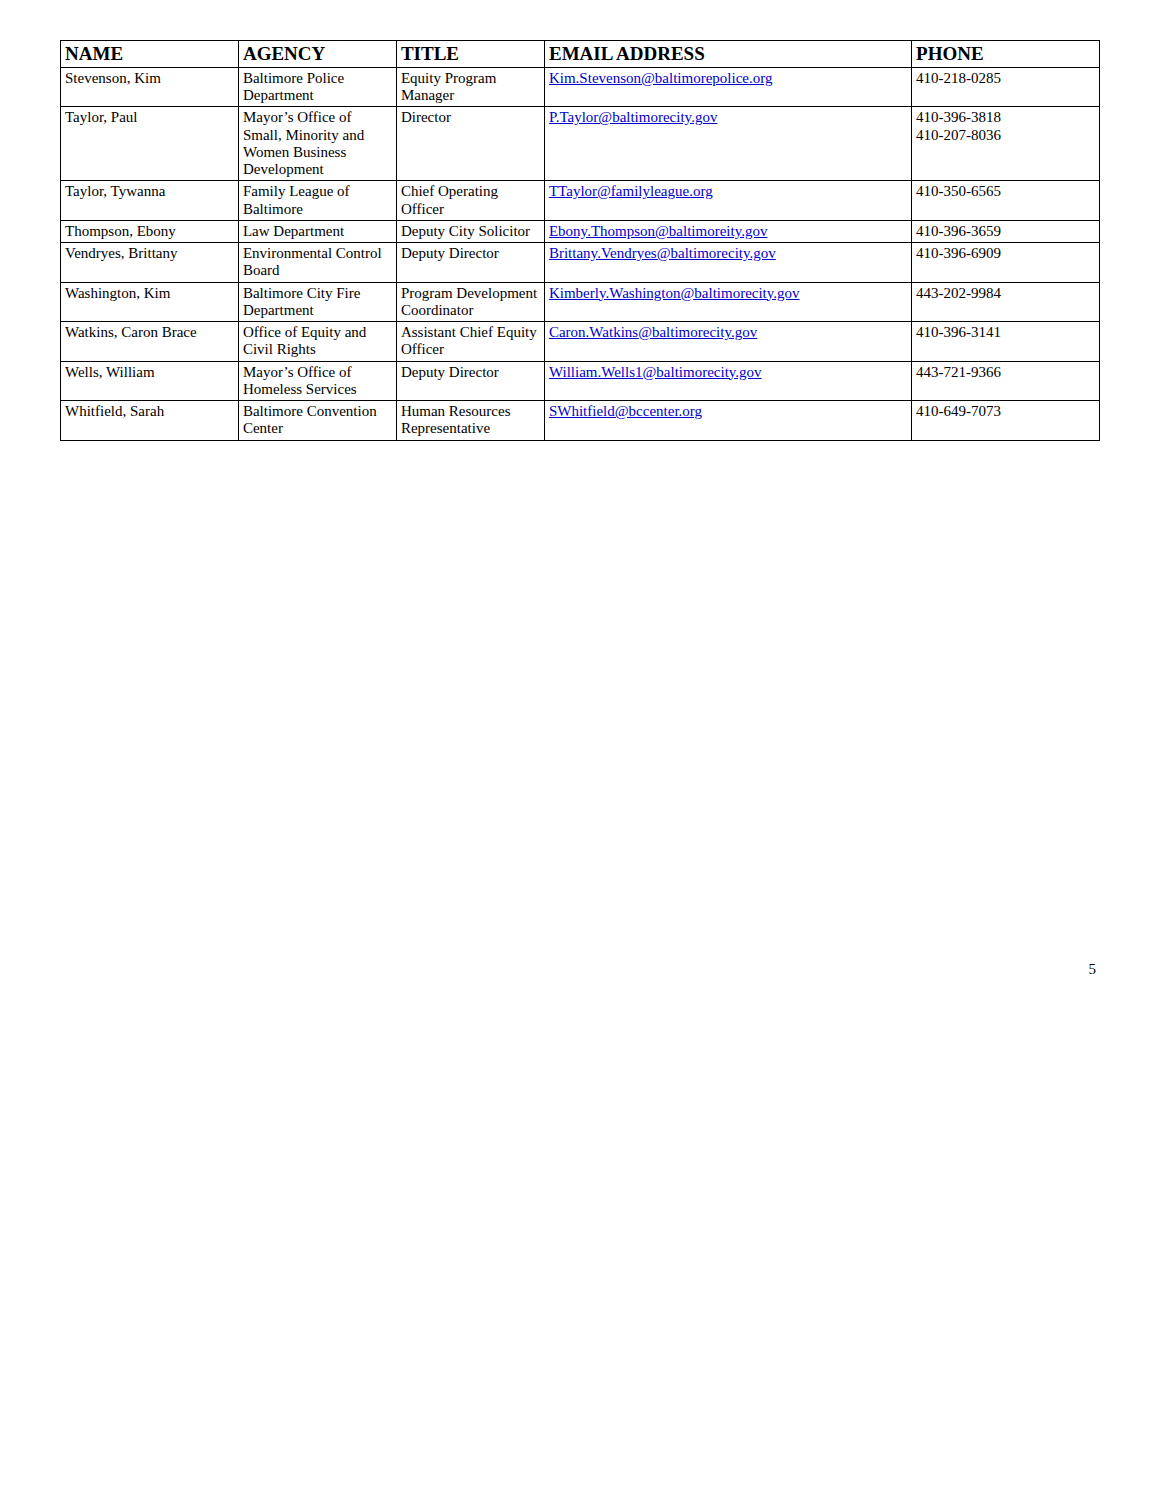| NAME | AGENCY | TITLE | EMAIL ADDRESS | PHONE |
| --- | --- | --- | --- | --- |
| Stevenson, Kim | Baltimore Police Department | Equity Program Manager | Kim.Stevenson@baltimorepolice.org | 410-218-0285 |
| Taylor, Paul | Mayor’s Office of Small, Minority and Women Business Development | Director | P.Taylor@baltimorecity.gov | 410-396-3818 410-207-8036 |
| Taylor, Tywanna | Family League of Baltimore | Chief Operating Officer | TTaylor@familyleague.org | 410-350-6565 |
| Thompson, Ebony | Law Department | Deputy City Solicitor | Ebony.Thompson@baltimoreity.gov | 410-396-3659 |
| Vendryes, Brittany | Environmental Control Board | Deputy Director | Brittany.Vendryes@baltimorecity.gov | 410-396-6909 |
| Washington, Kim | Baltimore City Fire Department | Program Development Coordinator | Kimberly.Washington@baltimorecity.gov | 443-202-9984 |
| Watkins, Caron Brace | Office of Equity and Civil Rights | Assistant Chief Equity Officer | Caron.Watkins@baltimorecity.gov | 410-396-3141 |
| Wells, William | Mayor’s Office of Homeless Services | Deputy Director | William.Wells1@baltimorecity.gov | 443-721-9366 |
| Whitfield, Sarah | Baltimore Convention Center | Human Resources Representative | SWhitfield@bccenter.org | 410-649-7073 |
5